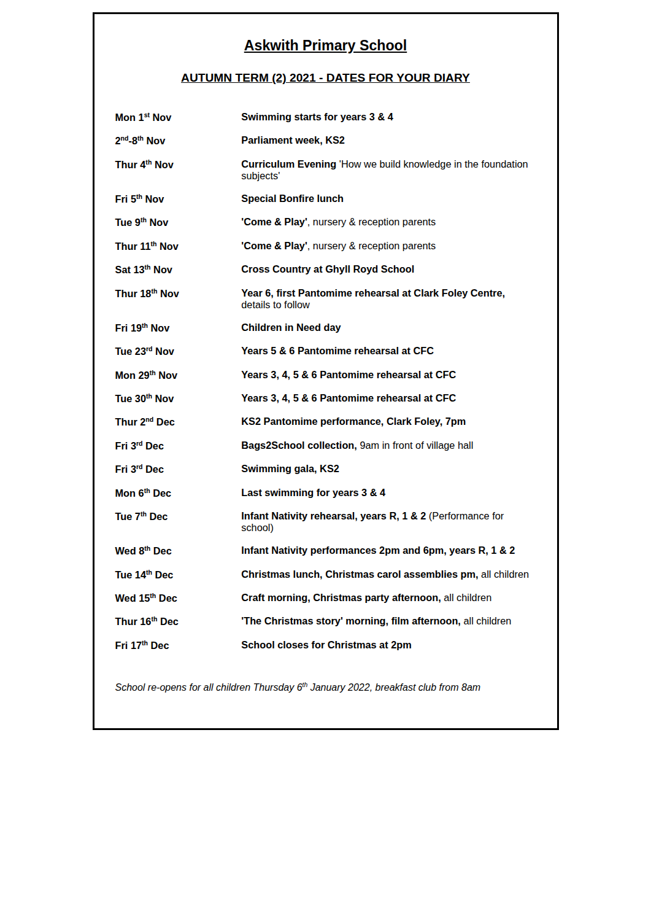Askwith Primary School
AUTUMN TERM (2) 2021 - DATES FOR YOUR DIARY
| Mon 1 st Nov | Swimming starts for years 3 & 4 |
| 2 nd -8 th Nov | Parliament week, KS2 |
| Thur 4 th Nov | Curriculum Evening 'How we build knowledge in the foundation subjects' |
| Fri 5 th Nov | Special Bonfire lunch |
| Tue 9 th Nov | 'Come & Play' , nursery & reception parents |
| Thur 11 th Nov | 'Come & Play' , nursery & reception parents |
| Sat 13 th Nov | Cross Country at Ghyll Royd School |
| Thur 18 th Nov | Year 6, first Pantomime rehearsal at Clark Foley Centre, details to follow |
| Fri 19 th Nov | Children in Need day |
| Tue 23 rd Nov | Years 5 & 6 Pantomime rehearsal at CFC |
| Mon 29 th Nov | Years 3, 4, 5 & 6 Pantomime rehearsal at CFC |
| Tue 30 th Nov | Years 3, 4, 5 & 6 Pantomime rehearsal at CFC |
| Thur 2 nd Dec | KS2 Pantomime performance, Clark Foley, 7pm |
| Fri 3 rd Dec | Bags2School collection, 9am in front of village hall |
| Fri 3 rd Dec | Swimming gala, KS2 |
| Mon 6 th Dec | Last swimming for years 3 & 4 |
| Tue 7 th Dec | Infant Nativity rehearsal, years R, 1 & 2 (Performance for school) |
| Wed 8 th Dec | Infant Nativity performances 2pm and 6pm, years R, 1 & 2 |
| Tue 14 th Dec | Christmas lunch, Christmas carol assemblies pm, all children |
| Wed 15 th Dec | Craft morning, Christmas party afternoon, all children |
| Thur 16 th Dec | 'The Christmas story' morning, film afternoon, all children |
| Fri 17 th Dec | School closes for Christmas at 2pm |
School re-opens for all children Thursday 6th January 2022, breakfast club from 8am